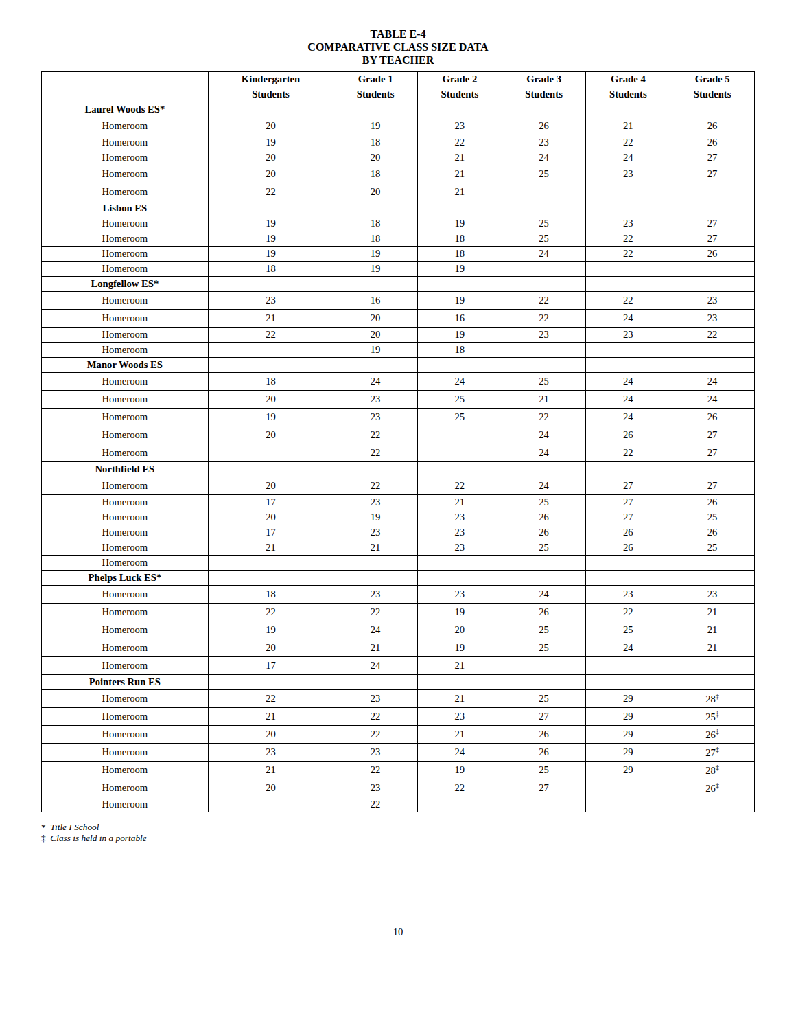TABLE E-4
COMPARATIVE CLASS SIZE DATA
BY TEACHER
| | Kindergarten | Grade 1 | Grade 2 | Grade 3 | Grade 4 | Grade 5 |
| --- | --- | --- | --- | --- | --- | --- |
| | Students | Students | Students | Students | Students | Students |
| Laurel Woods ES* | | | | | | |
| Homeroom | 20 | 19 | 23 | 26 | 21 | 26 |
| Homeroom | 19 | 18 | 22 | 23 | 22 | 26 |
| Homeroom | 20 | 20 | 21 | 24 | 24 | 27 |
| Homeroom | 20 | 18 | 21 | 25 | 23 | 27 |
| Homeroom | 22 | 20 | 21 | | | |
| Lisbon ES | | | | | | |
| Homeroom | 19 | 18 | 19 | 25 | 23 | 27 |
| Homeroom | 19 | 18 | 18 | 25 | 22 | 27 |
| Homeroom | 19 | 19 | 18 | 24 | 22 | 26 |
| Homeroom | 18 | 19 | 19 | | | |
| Longfellow ES* | | | | | | |
| Homeroom | 23 | 16 | 19 | 22 | 22 | 23 |
| Homeroom | 21 | 20 | 16 | 22 | 24 | 23 |
| Homeroom | 22 | 20 | 19 | 23 | 23 | 22 |
| Homeroom | | 19 | 18 | | | |
| Manor Woods ES | | | | | | |
| Homeroom | 18 | 24 | 24 | 25 | 24 | 24 |
| Homeroom | 20 | 23 | 25 | 21 | 24 | 24 |
| Homeroom | 19 | 23 | 25 | 22 | 24 | 26 |
| Homeroom | 20 | 22 | | 24 | 26 | 27 |
| Homeroom | | 22 | | 24 | 22 | 27 |
| Northfield ES | | | | | | |
| Homeroom | 20 | 22 | 22 | 24 | 27 | 27 |
| Homeroom | 17 | 23 | 21 | 25 | 27 | 26 |
| Homeroom | 20 | 19 | 23 | 26 | 27 | 25 |
| Homeroom | 17 | 23 | 23 | 26 | 26 | 26 |
| Homeroom | 21 | 21 | 23 | 25 | 26 | 25 |
| Homeroom | | | | | | |
| Phelps Luck ES* | | | | | | |
| Homeroom | 18 | 23 | 23 | 24 | 23 | 23 |
| Homeroom | 22 | 22 | 19 | 26 | 22 | 21 |
| Homeroom | 19 | 24 | 20 | 25 | 25 | 21 |
| Homeroom | 20 | 21 | 19 | 25 | 24 | 21 |
| Homeroom | 17 | 24 | 21 | | | |
| Pointers Run ES | | | | | | |
| Homeroom | 22 | 23 | 21 | 25 | 29 | 28 ‡ |
| Homeroom | 21 | 22 | 23 | 27 | 29 | 25 ‡ |
| Homeroom | 20 | 22 | 21 | 26 | 29 | 26 ‡ |
| Homeroom | 23 | 23 | 24 | 26 | 29 | 27 ‡ |
| Homeroom | 21 | 22 | 19 | 25 | 29 | 28 ‡ |
| Homeroom | 20 | 23 | 22 | 27 | | 26 ‡ |
| Homeroom | | 22 | | | | |
* Title I School
‡ Class is held in a portable
10